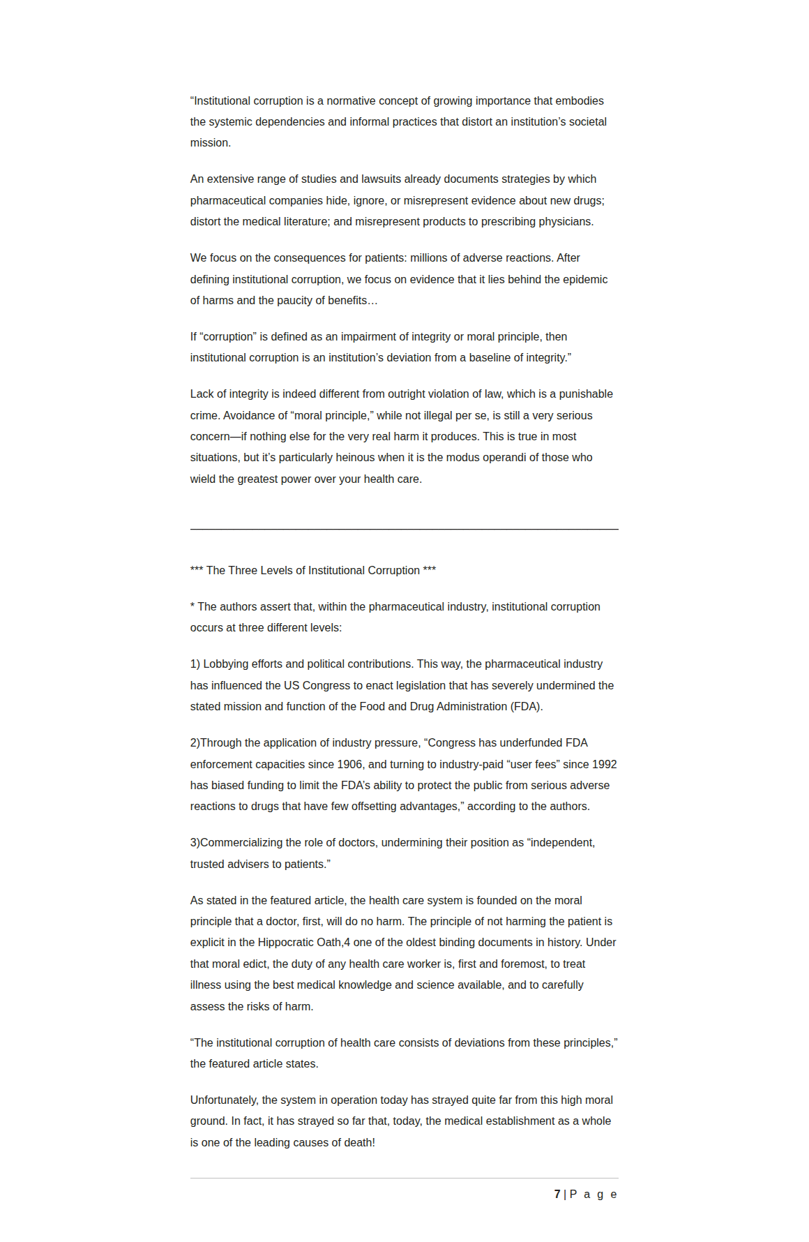“Institutional corruption is a normative concept of growing importance that embodies the systemic dependencies and informal practices that distort an institution’s societal mission.
An extensive range of studies and lawsuits already documents strategies by which pharmaceutical companies hide, ignore, or misrepresent evidence about new drugs; distort the medical literature; and misrepresent products to prescribing physicians.
We focus on the consequences for patients: millions of adverse reactions. After defining institutional corruption, we focus on evidence that it lies behind the epidemic of harms and the paucity of benefits…
If “corruption” is defined as an impairment of integrity or moral principle, then institutional corruption is an institution’s deviation from a baseline of integrity.”
Lack of integrity is indeed different from outright violation of law, which is a punishable crime. Avoidance of “moral principle,” while not illegal per se, is still a very serious concern—if nothing else for the very real harm it produces. This is true in most situations, but it’s particularly heinous when it is the modus operandi of those who wield the greatest power over your health care.
_______________________________________________________________________________
*** The Three Levels of Institutional Corruption ***
* The authors assert that, within the pharmaceutical industry, institutional corruption occurs at three different levels:
1) Lobbying efforts and political contributions. This way, the pharmaceutical industry has influenced the US Congress to enact legislation that has severely undermined the stated mission and function of the Food and Drug Administration (FDA).
2)Through the application of industry pressure, “Congress has underfunded FDA enforcement capacities since 1906, and turning to industry-paid “user fees” since 1992 has biased funding to limit the FDA’s ability to protect the public from serious adverse reactions to drugs that have few offsetting advantages,” according to the authors.
3)Commercializing the role of doctors, undermining their position as “independent, trusted advisers to patients.”
As stated in the featured article, the health care system is founded on the moral principle that a doctor, first, will do no harm. The principle of not harming the patient is explicit in the Hippocratic Oath,4 one of the oldest binding documents in history. Under that moral edict, the duty of any health care worker is, first and foremost, to treat illness using the best medical knowledge and science available, and to carefully assess the risks of harm.
“The institutional corruption of health care consists of deviations from these principles,” the featured article states.
Unfortunately, the system in operation today has strayed quite far from this high moral ground. In fact, it has strayed so far that, today, the medical establishment as a whole is one of the leading causes of death!
7 | P a g e